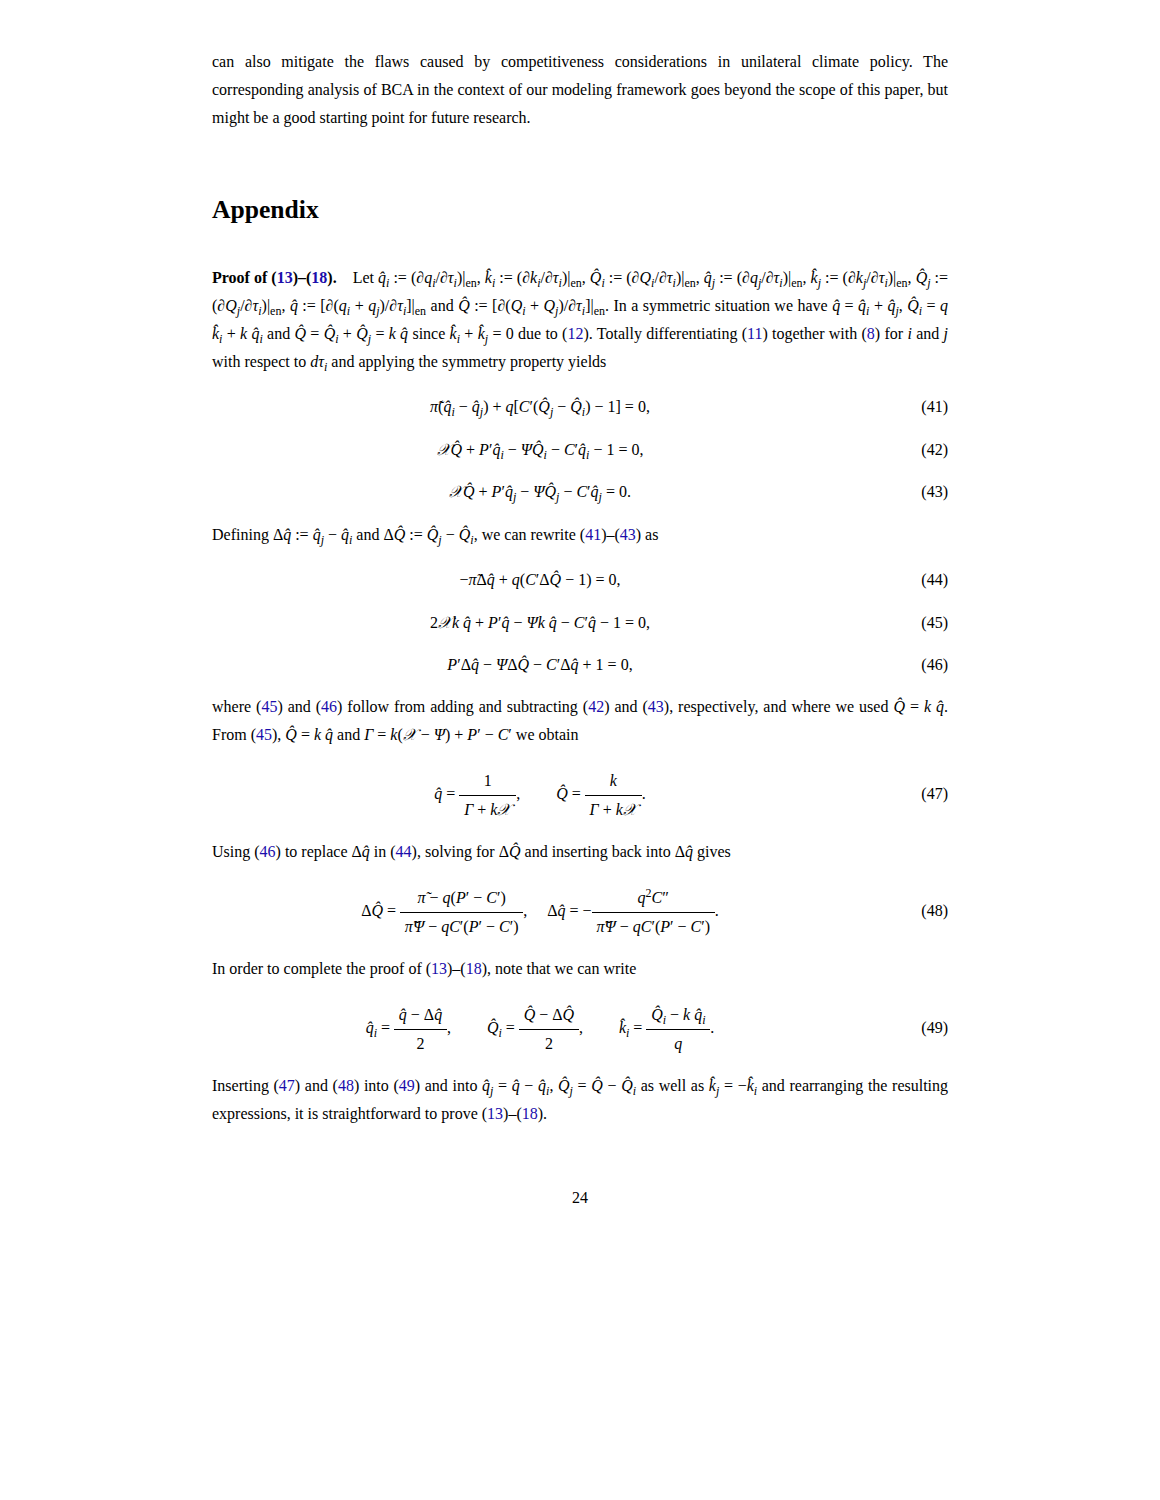can also mitigate the flaws caused by competitiveness considerations in unilateral climate policy. The corresponding analysis of BCA in the context of our modeling framework goes beyond the scope of this paper, but might be a good starting point for future research.
Appendix
Proof of (13)–(18). Let q̂i := (∂qi/∂τi)|en, k̂i := (∂ki/∂τi)|en, Q̂i := (∂Qi/∂τi)|en, q̂j := (∂qj/∂τi)|en, k̂j := (∂kj/∂τi)|en, Q̂j := (∂Qj/∂τi)|en, q̂ := [∂(qi + qj)/∂τi]|en and Q̂ := [∂(Qi + Qj)/∂τi]|en. In a symmetric situation we have q̂ = q̂i + q̂j, Q̂i = q k̂i + k q̂i and Q̂ = Q̂i + Q̂j = k q̂ since k̂i + k̂j = 0 due to (12). Totally differentiating (11) together with (8) for i and j with respect to dτi and applying the symmetry property yields
π̃(q̂i − q̂j) + q[C′(Q̂j − Q̂i) − 1] = 0,
(41)
𝒳Q̂ + P′q̂i − ΨQ̂i − C′q̂i − 1 = 0,
(42)
𝒳Q̂ + P′q̂j − ΨQ̂j − C′q̂j = 0.
(43)
Defining Δq̂ := q̂j − q̂i and ΔQ̂ := Q̂j − Q̂i, we can rewrite (41)–(43) as
−π̃Δq̂ + q(C′ΔQ̂ − 1) = 0,
(44)
2𝒳k q̂ + P′q̂ − Ψk q̂ − C′q̂ − 1 = 0,
(45)
P′Δq̂ − ΨΔQ̂ − C′Δq̂ + 1 = 0,
(46)
where (45) and (46) follow from adding and subtracting (42) and (43), respectively, and where we used Q̂ = k q̂. From (45), Q̂ = k q̂ and Γ = k(𝒳 − Ψ) + P′ − C′ we obtain
q̂ = 1 Γ + k𝒳,   Q̂ = kΓ + k𝒳.
(47)
Using (46) to replace Δq̂ in (44), solving for ΔQ̂ and inserting back into Δq̂ gives
ΔQ̂ = π̃ − q(P′ − C′) π̃Ψ − qC′(P′ − C′),  Δq̂ = −q2C″π̃Ψ − qC′(P′ − C′).
(48)
In order to complete the proof of (13)–(18), note that we can write
q̂i = q̂ − Δq̂2,   Q̂i = Q̂ − ΔQ̂2,   k̂i = Q̂i − k q̂i q.
(49)
Inserting (47) and (48) into (49) and into q̂j = q̂ − q̂i, Q̂j = Q̂ − Q̂i as well as k̂j = −k̂i and rearranging the resulting expressions, it is straightforward to prove (13)–(18).
24